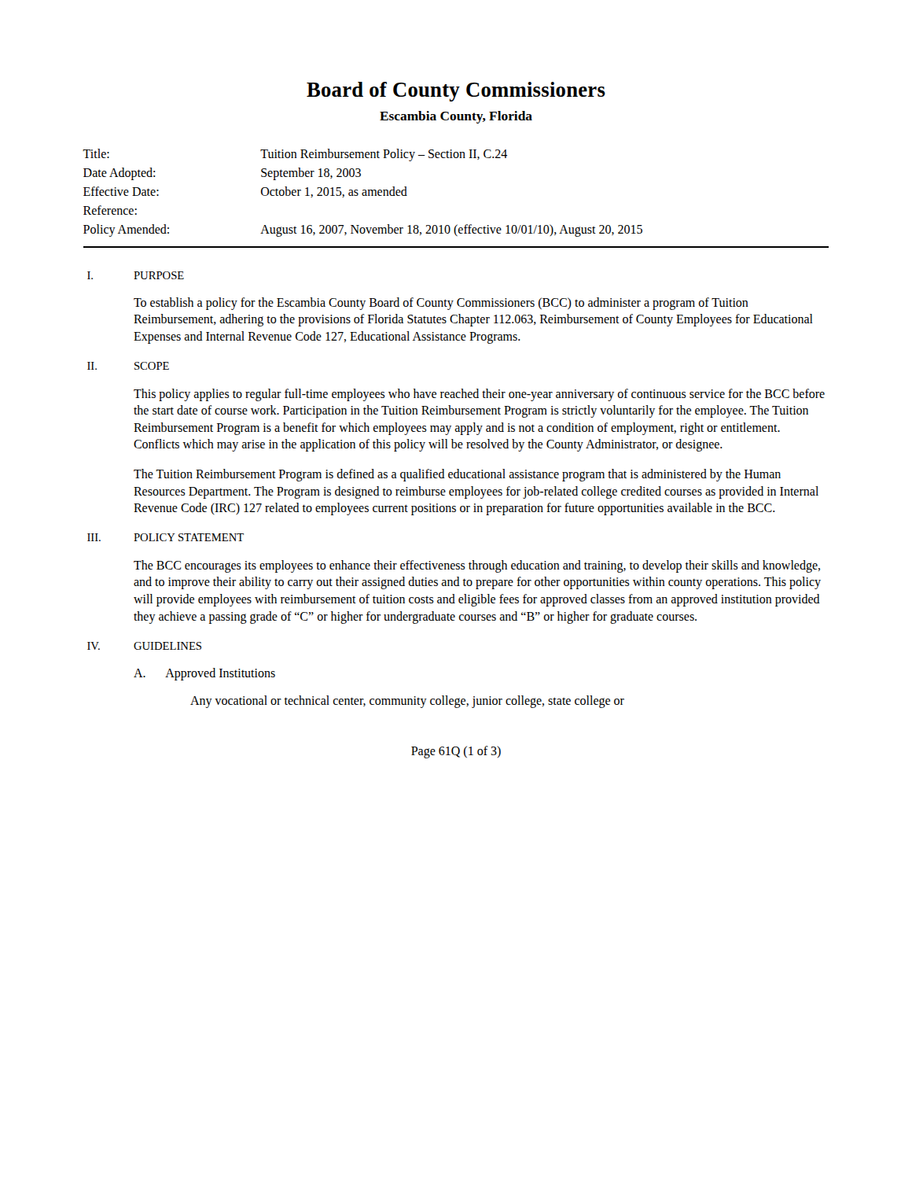Board of County Commissioners
Escambia County, Florida
| Title: | Tuition Reimbursement Policy – Section II, C.24 |
| Date Adopted: | September 18, 2003 |
| Effective Date: | October 1, 2015, as amended |
| Reference: | |
| Policy Amended: | August 16, 2007, November 18, 2010 (effective 10/01/10), August 20, 2015 |
I. PURPOSE
To establish a policy for the Escambia County Board of County Commissioners (BCC) to administer a program of Tuition Reimbursement, adhering to the provisions of Florida Statutes Chapter 112.063, Reimbursement of County Employees for Educational Expenses and Internal Revenue Code 127, Educational Assistance Programs.
II. SCOPE
This policy applies to regular full-time employees who have reached their one-year anniversary of continuous service for the BCC before the start date of course work. Participation in the Tuition Reimbursement Program is strictly voluntarily for the employee. The Tuition Reimbursement Program is a benefit for which employees may apply and is not a condition of employment, right or entitlement. Conflicts which may arise in the application of this policy will be resolved by the County Administrator, or designee.
The Tuition Reimbursement Program is defined as a qualified educational assistance program that is administered by the Human Resources Department. The Program is designed to reimburse employees for job-related college credited courses as provided in Internal Revenue Code (IRC) 127 related to employees current positions or in preparation for future opportunities available in the BCC.
III. POLICY STATEMENT
The BCC encourages its employees to enhance their effectiveness through education and training, to develop their skills and knowledge, and to improve their ability to carry out their assigned duties and to prepare for other opportunities within county operations. This policy will provide employees with reimbursement of tuition costs and eligible fees for approved classes from an approved institution provided they achieve a passing grade of “C” or higher for undergraduate courses and “B” or higher for graduate courses.
IV. GUIDELINES
A. Approved Institutions
Any vocational or technical center, community college, junior college, state college or
Page 61Q (1 of 3)